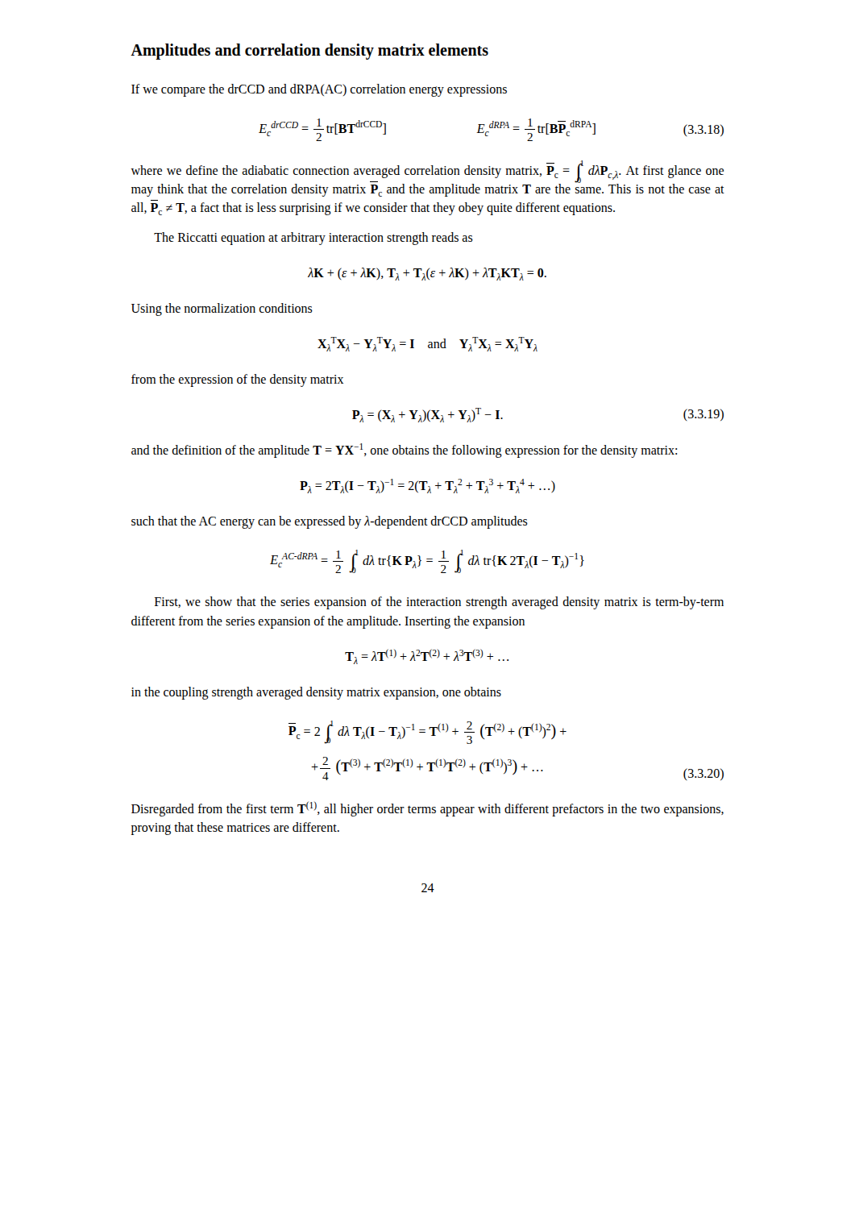Amplitudes and correlation density matrix elements
If we compare the drCCD and dRPA(AC) correlation energy expressions
EcdrCCD = 12 tr[BTdrCCD] EcdRPA = 12 tr[BPcdRPA] (3.3.18)
where we define the adiabatic connection averaged correlation density matrix, Pc = ∫10 dλ Pc,λ. At first glance one may think that the correlation density matrix Pc and the amplitude matrix T are the same. This is not the case at all, Pc ≠ T, a fact that is less surprising if we consider that they obey quite different equations.
The Riccatti equation at arbitrary interaction strength reads as
λK + (ε + λK), Tλ + Tλ(ε + λK) + λTλKTλ = 0.
Using the normalization conditions
XλTXλ − YλTYλ = I and YλTXλ = XλTYλ
from the expression of the density matrix
Pλ = (Xλ + Yλ)(Xλ + Yλ)T − I. (3.3.19)
and the definition of the amplitude T = YX−1, one obtains the following expression for the density matrix:
Pλ = 2Tλ(I − Tλ)−1 = 2(Tλ + Tλ2 + Tλ3 + Tλ4 + …)
such that the AC energy can be expressed by λ-dependent drCCD amplitudes
EcAC-dRPA = 12 ∫10 dλ tr{K Pλ} = 12 ∫10 dλ tr{K 2Tλ(I − Tλ)−1}
First, we show that the series expansion of the interaction strength averaged density matrix is term-by-term different from the series expansion of the amplitude. Inserting the expansion
Tλ = λT(1) + λ2T(2) + λ3T(3) + …
in the coupling strength averaged density matrix expansion, one obtains
Pc = 2 ∫10 dλ Tλ(I − Tλ)−1 = T(1) + 23 (T(2) + (T(1))2) +
+24 (T(3) + T(2)T(1) + T(1)T(2) + (T(1))3) + …
(3.3.20)
Disregarded from the first term T(1), all higher order terms appear with different prefactors in the two expansions, proving that these matrices are different.
24